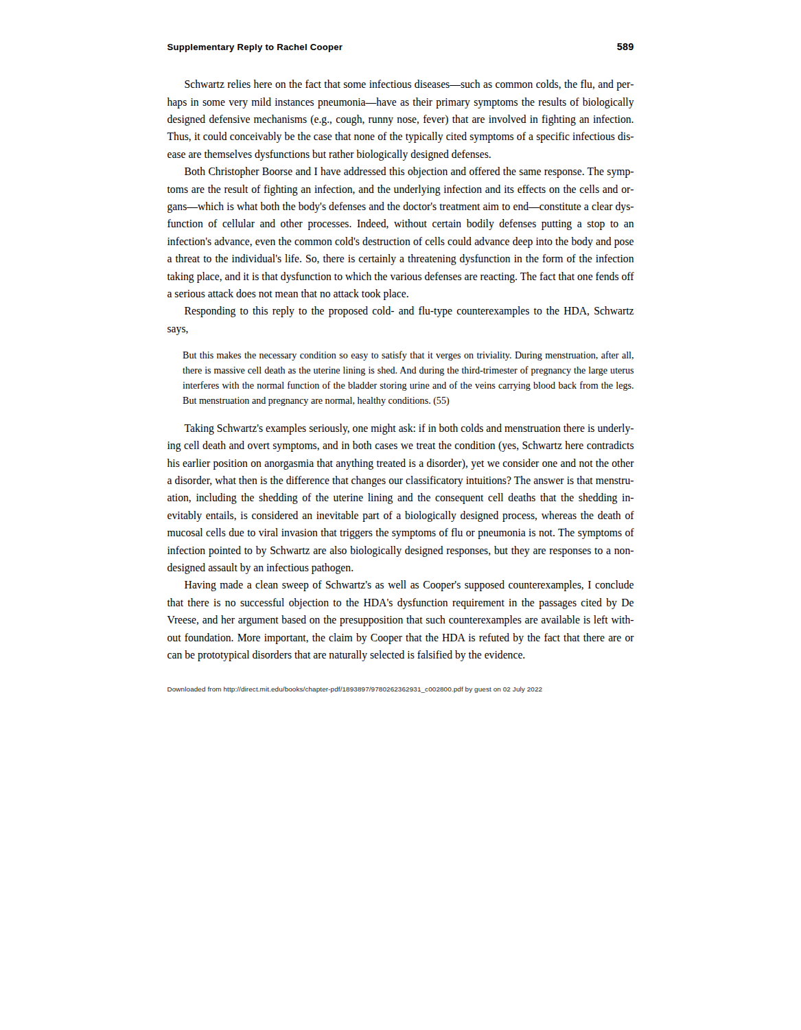Supplementary Reply to Rachel Cooper 589
Schwartz relies here on the fact that some infectious diseases—such as common colds, the flu, and perhaps in some very mild instances pneumonia—have as their primary symptoms the results of biologically designed defensive mechanisms (e.g., cough, runny nose, fever) that are involved in fighting an infection. Thus, it could conceivably be the case that none of the typically cited symptoms of a specific infectious disease are themselves dysfunctions but rather biologically designed defenses.
Both Christopher Boorse and I have addressed this objection and offered the same response. The symptoms are the result of fighting an infection, and the underlying infection and its effects on the cells and organs—which is what both the body's defenses and the doctor's treatment aim to end—constitute a clear dysfunction of cellular and other processes. Indeed, without certain bodily defenses putting a stop to an infection's advance, even the common cold's destruction of cells could advance deep into the body and pose a threat to the individual's life. So, there is certainly a threatening dysfunction in the form of the infection taking place, and it is that dysfunction to which the various defenses are reacting. The fact that one fends off a serious attack does not mean that no attack took place.
Responding to this reply to the proposed cold- and flu-type counterexamples to the HDA, Schwartz says,
But this makes the necessary condition so easy to satisfy that it verges on triviality. During menstruation, after all, there is massive cell death as the uterine lining is shed. And during the third-trimester of pregnancy the large uterus interferes with the normal function of the bladder storing urine and of the veins carrying blood back from the legs. But menstruation and pregnancy are normal, healthy conditions. (55)
Taking Schwartz's examples seriously, one might ask: if in both colds and menstruation there is underlying cell death and overt symptoms, and in both cases we treat the condition (yes, Schwartz here contradicts his earlier position on anorgasmia that anything treated is a disorder), yet we consider one and not the other a disorder, what then is the difference that changes our classificatory intuitions? The answer is that menstruation, including the shedding of the uterine lining and the consequent cell deaths that the shedding inevitably entails, is considered an inevitable part of a biologically designed process, whereas the death of mucosal cells due to viral invasion that triggers the symptoms of flu or pneumonia is not. The symptoms of infection pointed to by Schwartz are also biologically designed responses, but they are responses to a nondesigned assault by an infectious pathogen.
Having made a clean sweep of Schwartz's as well as Cooper's supposed counterexamples, I conclude that there is no successful objection to the HDA's dysfunction requirement in the passages cited by De Vreese, and her argument based on the presupposition that such counterexamples are available is left without foundation. More important, the claim by Cooper that the HDA is refuted by the fact that there are or can be prototypical disorders that are naturally selected is falsified by the evidence.
Downloaded from http://direct.mit.edu/books/chapter-pdf/1893897/9780262362931_c002800.pdf by guest on 02 July 2022